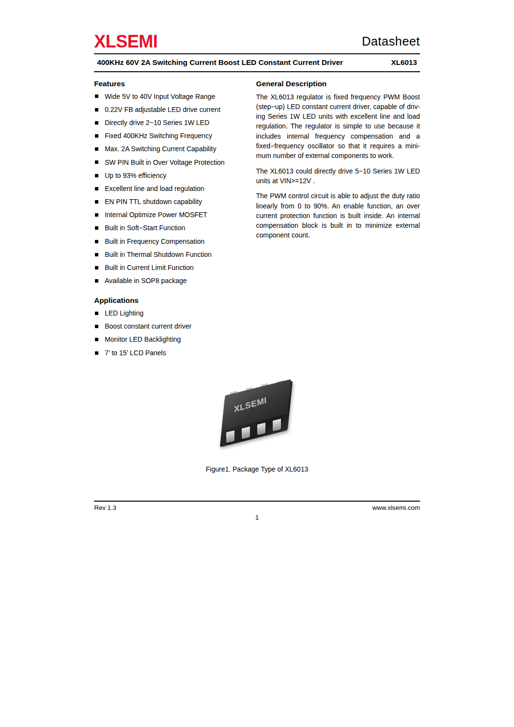XLSEMI
Datasheet
400KHz 60V 2A Switching Current Boost LED Constant Current Driver XL6013
Features
Wide 5V to 40V Input Voltage Range
0.22V FB adjustable LED drive current
Directly drive 2~10 Series 1W LED
Fixed 400KHz Switching Frequency
Max. 2A Switching Current Capability
SW PIN Built in Over Voltage Protection
Up to 93% efficiency
Excellent line and load regulation
EN PIN TTL shutdown capability
Internal Optimize Power MOSFET
Built in Soft−Start Function
Built in Frequency Compensation
Built in Thermal Shutdown Function
Built in Current Limit Function
Available in SOP8 package
Applications
LED Lighting
Boost constant current driver
Monitor LED Backlighting
7’ to 15’ LCD Panels
General Description
The XL6013 regulator is fixed frequency PWM Boost (step−up) LED constant current driver, capable of driving Series 1W LED units with excellent line and load regulation. The regulator is simple to use because it includes internal frequency compensation and a fixed−frequency oscillator so that it requires a minimum number of external components to work.
The XL6013 could directly drive 5~10 Series 1W LED units at VIN>=12V .
The PWM control circuit is able to adjust the duty ratio linearly from 0 to 90%. An enable function, an over current protection function is built inside. An internal compensation block is built in to minimize external component count.
XLSEMI
Figure1. Package Type of XL6013
Rev 1.3 www.xlsemi.com
1